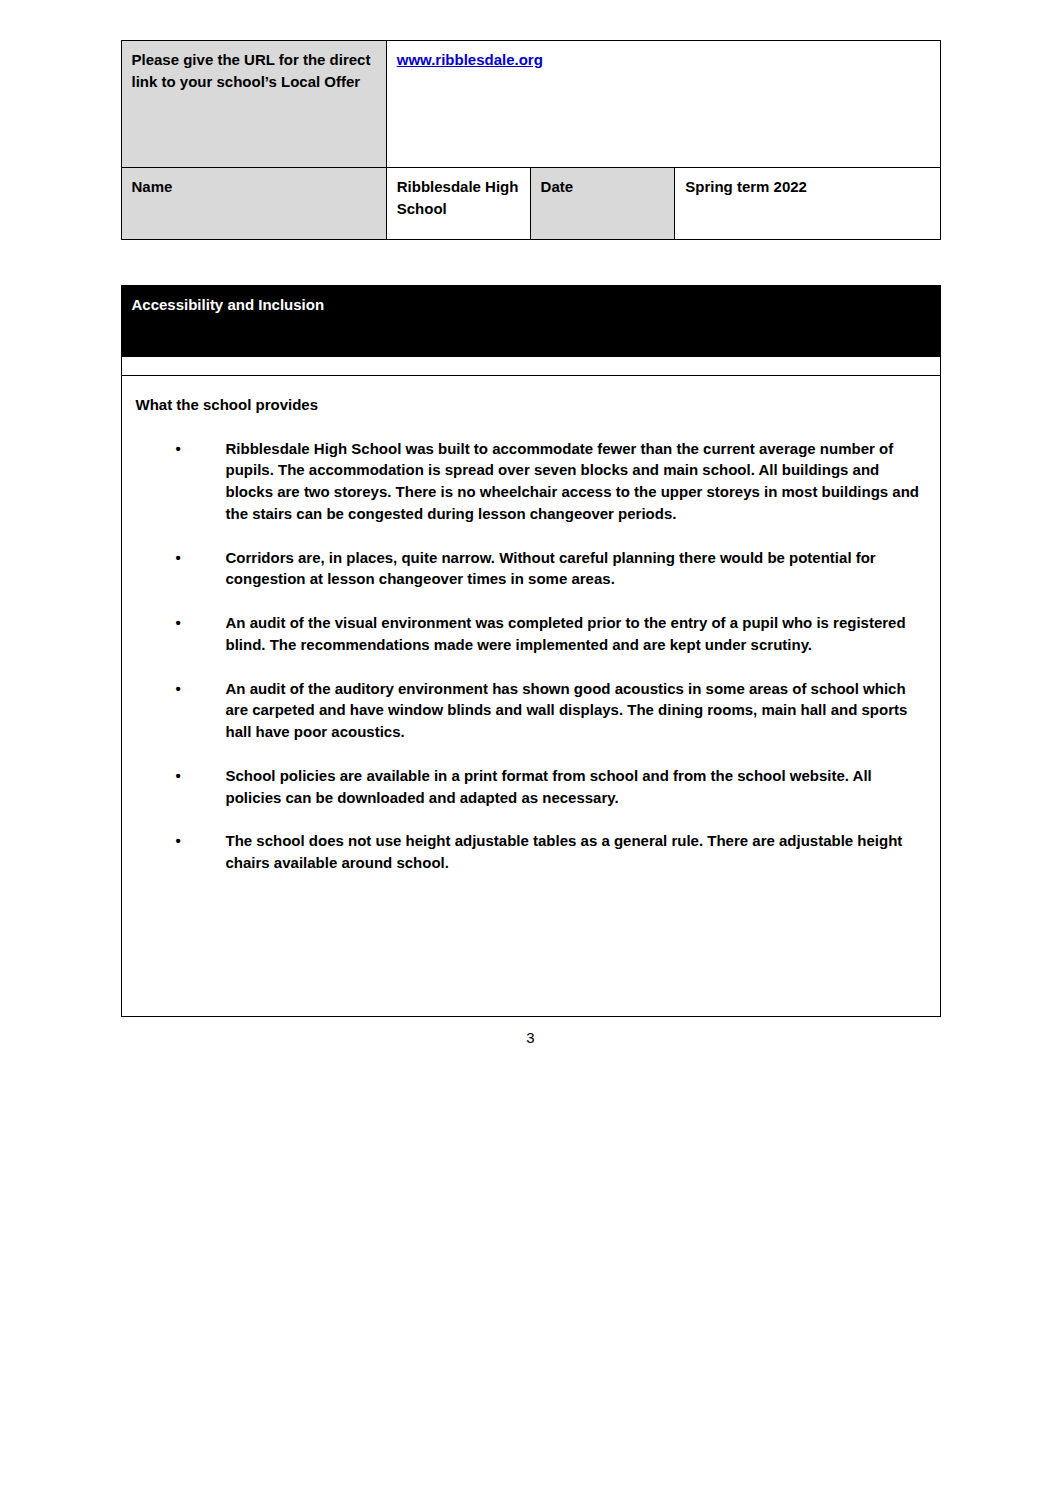| Please give the URL for the direct link to your school’s Local Offer | www.ribblesdale.org |
| Name | Ribblesdale High School | Date | Spring term 2022 |
Accessibility and Inclusion
What the school provides
Ribblesdale High School was built to accommodate fewer than the current average number of pupils. The accommodation is spread over seven blocks and main school. All buildings and blocks are two storeys. There is no wheelchair access to the upper storeys in most buildings and the stairs can be congested during lesson changeover periods.
Corridors are, in places, quite narrow. Without careful planning there would be potential for congestion at lesson changeover times in some areas.
An audit of the visual environment was completed prior to the entry of a pupil who is registered blind. The recommendations made were implemented and are kept under scrutiny.
An audit of the auditory environment has shown good acoustics in some areas of school which are carpeted and have window blinds and wall displays. The dining rooms, main hall and sports hall have poor acoustics.
School policies are available in a print format from school and from the school website. All policies can be downloaded and adapted as necessary.
The school does not use height adjustable tables as a general rule. There are adjustable height chairs available around school.
3